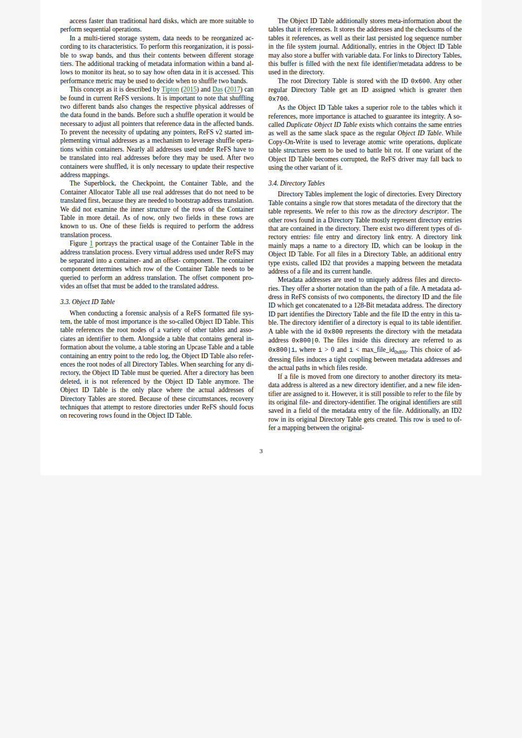access faster than traditional hard disks, which are more suitable to perform sequential operations.
In a multi-tiered storage system, data needs to be reorganized according to its characteristics. To perform this reorganization, it is possible to swap bands, and thus their contents between different storage tiers. The additional tracking of metadata information within a band allows to monitor its heat, so to say how often data in it is accessed. This performance metric may be used to decide when to shuffle two bands.
This concept as it is described by Tipton (2015) and Das (2017) can be found in current ReFS versions. It is important to note that shuffling two different bands also changes the respective physical addresses of the data found in the bands. Before such a shuffle operation it would be necessary to adjust all pointers that reference data in the affected bands. To prevent the necessity of updating any pointers, ReFS v2 started implementing virtual addresses as a mechanism to leverage shuffle operations within containers. Nearly all addresses used under ReFS have to be translated into real addresses before they may be used. After two containers were shuffled, it is only necessary to update their respective address mappings.
The Superblock, the Checkpoint, the Container Table, and the Container Allocator Table all use real addresses that do not need to be translated first, because they are needed to bootstrap address translation. We did not examine the inner structure of the rows of the Container Table in more detail. As of now, only two fields in these rows are known to us. One of these fields is required to perform the address translation process.
Figure 1 portrays the practical usage of the Container Table in the address translation process. Every virtual address used under ReFS may be separated into a container- and an offset- component. The container component determines which row of the Container Table needs to be queried to perform an address translation. The offset component provides an offset that must be added to the translated address.
3.3. Object ID Table
When conducting a forensic analysis of a ReFS formatted file system, the table of most importance is the so-called Object ID Table. This table references the root nodes of a variety of other tables and associates an identifier to them. Alongside a table that contains general information about the volume, a table storing an Upcase Table and a table containing an entry point to the redo log, the Object ID Table also references the root nodes of all Directory Tables. When searching for any directory, the Object ID Table must be queried. After a directory has been deleted, it is not referenced by the Object ID Table anymore. The Object ID Table is the only place where the actual addresses of Directory Tables are stored. Because of these circumstances, recovery techniques that attempt to restore directories under ReFS should focus on recovering rows found in the Object ID Table.
The Object ID Table additionally stores meta-information about the tables that it references. It stores the addresses and the checksums of the tables it references, as well as their last persisted log sequence number in the file system journal. Additionally, entries in the Object ID Table may also store a buffer with variable data. For links to Directory Tables, this buffer is filled with the next file identifier/metadata address to be used in the directory.
The root Directory Table is stored with the ID 0x600. Any other regular Directory Table get an ID assigned which is greater then 0x700.
As the Object ID Table takes a superior role to the tables which it references, more importance is attached to guarantee its integrity. A so-called Duplicate Object ID Table exists which contains the same entries as well as the same slack space as the regular Object ID Table. While Copy-On-Write is used to leverage atomic write operations, duplicate table structures seem to be used to battle bit rot. If one variant of the Object ID Table becomes corrupted, the ReFS driver may fall back to using the other variant of it.
3.4. Directory Tables
Directory Tables implement the logic of directories. Every Directory Table contains a single row that stores metadata of the directory that the table represents. We refer to this row as the directory descriptor. The other rows found in a Directory Table mostly represent directory entries that are contained in the directory. There exist two different types of directory entries: file entry and directory link entry. A directory link mainly maps a name to a directory ID, which can be lookup in the Object ID Table. For all files in a Directory Table, an additional entry type exists, called ID2 that provides a mapping between the metadata address of a file and its current handle.
Metadata addresses are used to uniquely address files and directories. They offer a shorter notation than the path of a file. A metadata address in ReFS consists of two components, the directory ID and the file ID which get concatenated to a 128-Bit metadata address. The directory ID part identifies the Directory Table and the file ID the entry in this table. The directory identifier of a directory is equal to its table identifier. A table with the id 0x800 represents the directory with the metadata address 0x800|0. The files inside this directory are referred to as 0x800|i, where i > 0 and i < max_file_id0x800. This choice of addressing files induces a tight coupling between metadata addresses and the actual paths in which files reside.
If a file is moved from one directory to another directory its metadata address is altered as a new directory identifier, and a new file identifier are assigned to it. However, it is still possible to refer to the file by its original file- and directory-identifier. The original identifiers are still saved in a field of the metadata entry of the file. Additionally, an ID2 row in its original Directory Table gets created. This row is used to offer a mapping between the original-
3